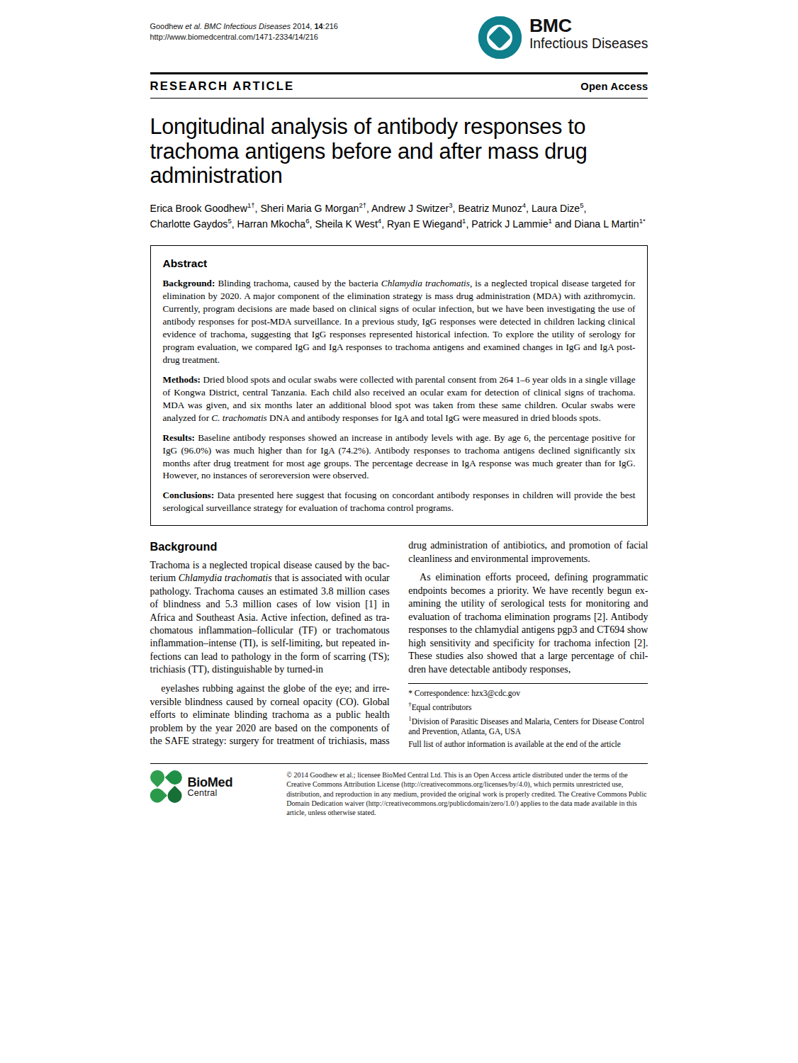Goodhew et al. BMC Infectious Diseases 2014, 14:216
http://www.biomedcentral.com/1471-2334/14/216
BMC
Infectious Diseases
Research article
Open Access
Longitudinal analysis of antibody responses to trachoma antigens before and after mass drug administration
Erica Brook Goodhew1†, Sheri Maria G Morgan2†, Andrew J Switzer3, Beatriz Munoz4, Laura Dize5,
Charlotte Gaydos5, Harran Mkocha6, Sheila K West4, Ryan E Wiegand1, Patrick J Lammie1 and Diana L Martin1*
Abstract
Background: Blinding trachoma, caused by the bacteria Chlamydia trachomatis, is a neglected tropical disease targeted for elimination by 2020. A major component of the elimination strategy is mass drug administration (MDA) with azithromycin. Currently, program decisions are made based on clinical signs of ocular infection, but we have been investigating the use of antibody responses for post-MDA surveillance. In a previous study, IgG responses were detected in children lacking clinical evidence of trachoma, suggesting that IgG responses represented historical infection. To explore the utility of serology for program evaluation, we compared IgG and IgA responses to trachoma antigens and examined changes in IgG and IgA post-drug treatment.
Methods: Dried blood spots and ocular swabs were collected with parental consent from 264 1–6 year olds in a single village of Kongwa District, central Tanzania. Each child also received an ocular exam for detection of clinical signs of trachoma. MDA was given, and six months later an additional blood spot was taken from these same children. Ocular swabs were analyzed for C. trachomatis DNA and antibody responses for IgA and total IgG were measured in dried bloods spots.
Results: Baseline antibody responses showed an increase in antibody levels with age. By age 6, the percentage positive for IgG (96.0%) was much higher than for IgA (74.2%). Antibody responses to trachoma antigens declined significantly six months after drug treatment for most age groups. The percentage decrease in IgA response was much greater than for IgG. However, no instances of seroreversion were observed.
Conclusions: Data presented here suggest that focusing on concordant antibody responses in children will provide the best serological surveillance strategy for evaluation of trachoma control programs.
Background
Trachoma is a neglected tropical disease caused by the bacterium Chlamydia trachomatis that is associated with ocular pathology. Trachoma causes an estimated 3.8 million cases of blindness and 5.3 million cases of low vision [1] in Africa and Southeast Asia. Active infection, defined as trachomatous inflammation–follicular (TF) or trachomatous inflammation–intense (TI), is self-limiting, but repeated infections can lead to pathology in the form of scarring (TS); trichiasis (TT), distinguishable by turned-in
eyelashes rubbing against the globe of the eye; and irreversible blindness caused by corneal opacity (CO). Global efforts to eliminate blinding trachoma as a public health problem by the year 2020 are based on the components of the SAFE strategy: surgery for treatment of trichiasis, mass drug administration of antibiotics, and promotion of facial cleanliness and environmental improvements.
As elimination efforts proceed, defining programmatic endpoints becomes a priority. We have recently begun examining the utility of serological tests for monitoring and evaluation of trachoma elimination programs [2]. Antibody responses to the chlamydial antigens pgp3 and CT694 show high sensitivity and specificity for trachoma infection [2]. These studies also showed that a large percentage of children have detectable antibody responses,
* Correspondence: hzx3@cdc.gov
†Equal contributors
1Division of Parasitic Diseases and Malaria, Centers for Disease Control and Prevention, Atlanta, GA, USA
Full list of author information is available at the end of the article
BioMedCentral
© 2014 Goodhew et al.; licensee BioMed Central Ltd. This is an Open Access article distributed under the terms of the Creative Commons Attribution License (http://creativecommons.org/licenses/by/4.0), which permits unrestricted use, distribution, and reproduction in any medium, provided the original work is properly credited. The Creative Commons Public Domain Dedication waiver (http://creativecommons.org/publicdomain/zero/1.0/) applies to the data made available in this article, unless otherwise stated.